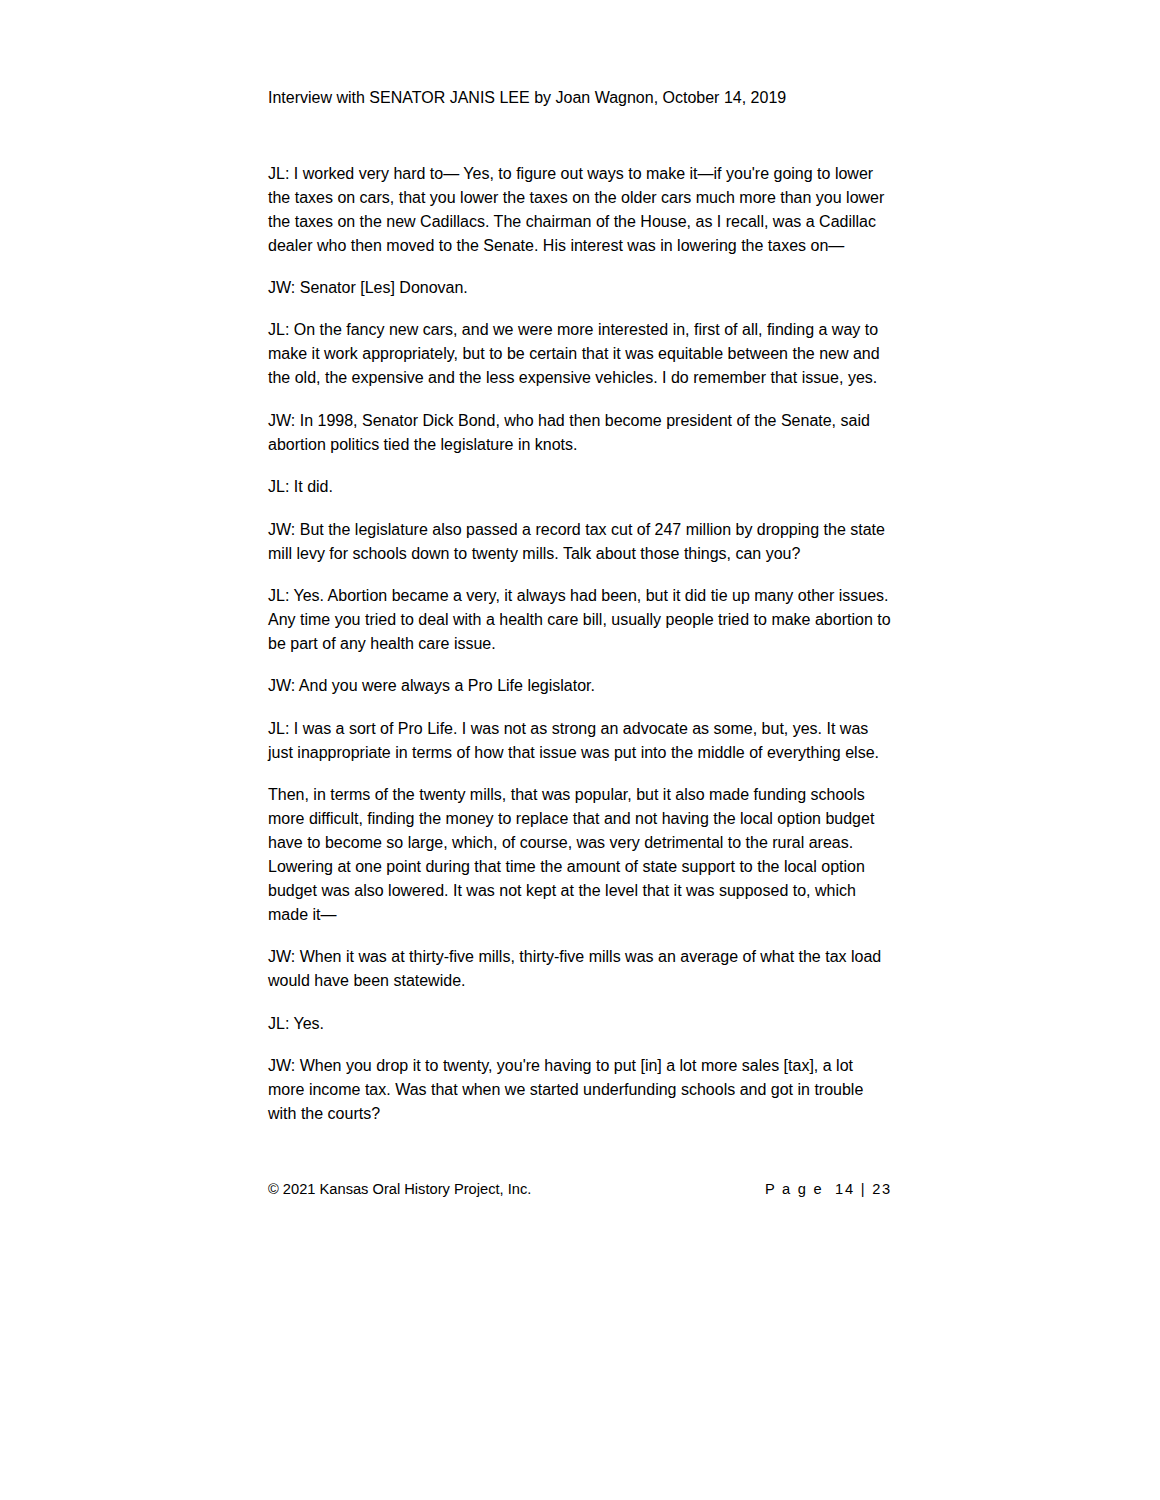Interview with SENATOR JANIS LEE by Joan Wagnon, October 14, 2019
JL: I worked very hard to— Yes, to figure out ways to make it—if you're going to lower the taxes on cars, that you lower the taxes on the older cars much more than you lower the taxes on the new Cadillacs. The chairman of the House, as I recall, was a Cadillac dealer who then moved to the Senate. His interest was in lowering the taxes on—
JW: Senator [Les] Donovan.
JL: On the fancy new cars, and we were more interested in, first of all, finding a way to make it work appropriately, but to be certain that it was equitable between the new and the old, the expensive and the less expensive vehicles. I do remember that issue, yes.
JW: In 1998, Senator Dick Bond, who had then become president of the Senate, said abortion politics tied the legislature in knots.
JL: It did.
JW: But the legislature also passed a record tax cut of 247 million by dropping the state mill levy for schools down to twenty mills. Talk about those things, can you?
JL: Yes. Abortion became a very, it always had been, but it did tie up many other issues. Any time you tried to deal with a health care bill, usually people tried to make abortion to be part of any health care issue.
JW: And you were always a Pro Life legislator.
JL: I was a sort of Pro Life. I was not as strong an advocate as some, but, yes. It was just inappropriate in terms of how that issue was put into the middle of everything else.
Then, in terms of the twenty mills, that was popular, but it also made funding schools more difficult, finding the money to replace that and not having the local option budget have to become so large, which, of course, was very detrimental to the rural areas. Lowering at one point during that time the amount of state support to the local option budget was also lowered. It was not kept at the level that it was supposed to, which made it—
JW: When it was at thirty-five mills, thirty-five mills was an average of what the tax load would have been statewide.
JL: Yes.
JW: When you drop it to twenty, you're having to put [in] a lot more sales [tax], a lot more income tax. Was that when we started underfunding schools and got in trouble with the courts?
© 2021 Kansas Oral History Project, Inc. P a g e 14 | 23